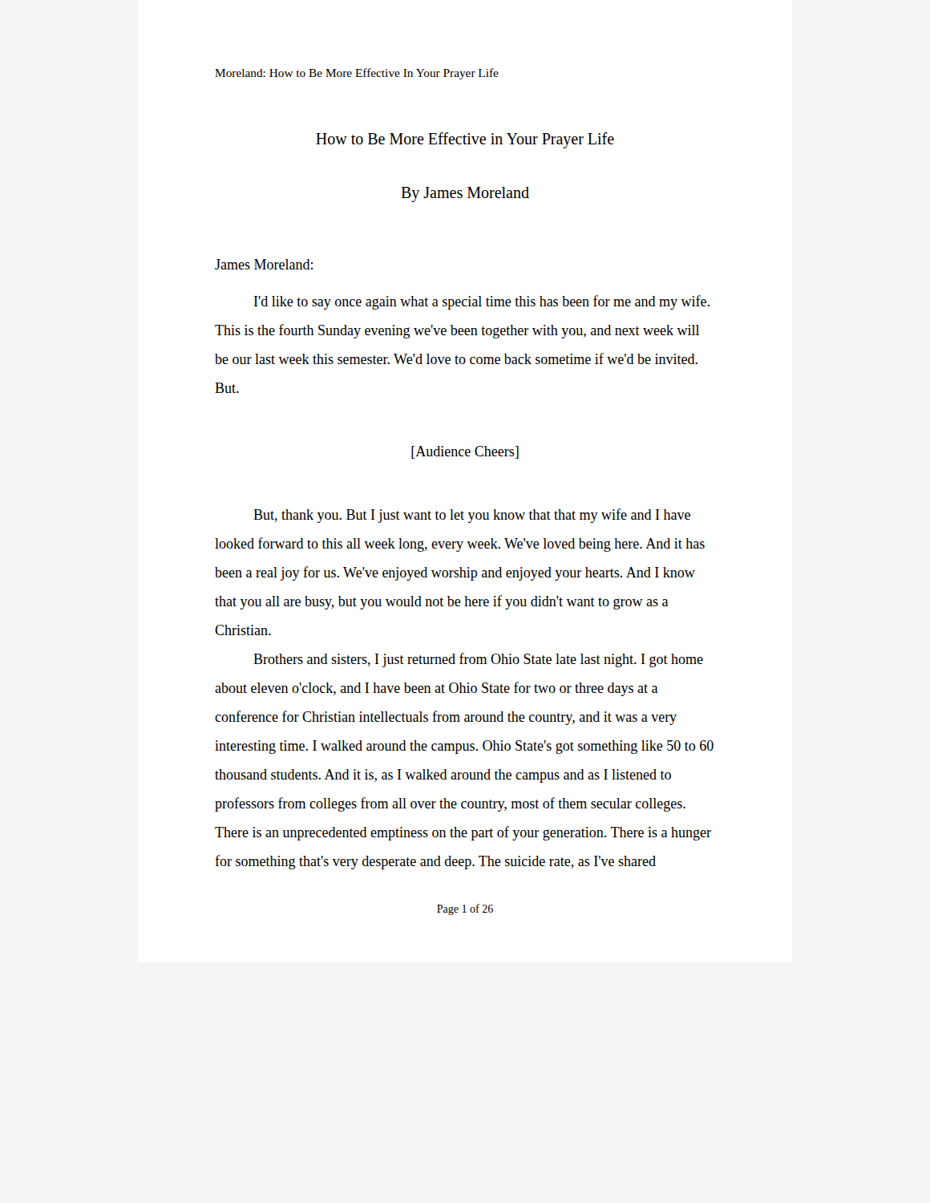Moreland: How to Be More Effective In Your Prayer Life
How to Be More Effective in Your Prayer Life
By James Moreland
James Moreland:
I'd like to say once again what a special time this has been for me and my wife. This is the fourth Sunday evening we've been together with you, and next week will be our last week this semester. We'd love to come back sometime if we'd be invited. But.
[Audience Cheers]
But, thank you. But I just want to let you know that that my wife and I have looked forward to this all week long, every week. We've loved being here. And it has been a real joy for us. We've enjoyed worship and enjoyed your hearts. And I know that you all are busy, but you would not be here if you didn't want to grow as a Christian.
Brothers and sisters, I just returned from Ohio State late last night. I got home about eleven o'clock, and I have been at Ohio State for two or three days at a conference for Christian intellectuals from around the country, and it was a very interesting time. I walked around the campus. Ohio State's got something like 50 to 60 thousand students. And it is, as I walked around the campus and as I listened to professors from colleges from all over the country, most of them secular colleges. There is an unprecedented emptiness on the part of your generation. There is a hunger for something that's very desperate and deep. The suicide rate, as I've shared
Page 1 of 26